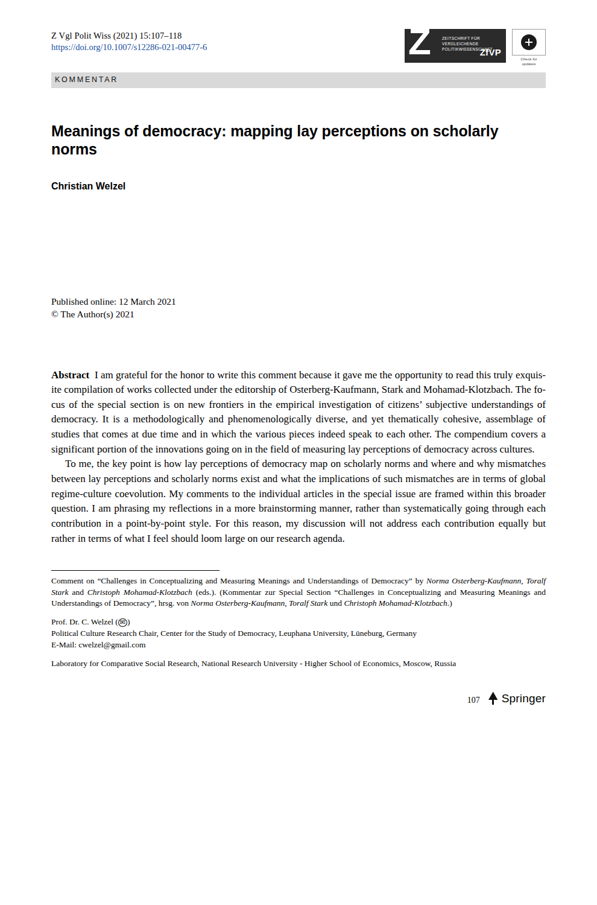Z Vgl Polit Wiss (2021) 15:107–118
https://doi.org/10.1007/s12286-021-00477-6
Z
Zeitschrift für
Vergleichende Politikwissenschaft
ZfVP
Check for
updates
Kommentar
Meanings of democracy: mapping lay perceptions on scholarly norms
Christian Welzel
Published online: 12 March 2021
© The Author(s) 2021
Abstract I am grateful for the honor to write this comment because it gave me the opportunity to read this truly exquisite compilation of works collected under the editorship of Osterberg-Kaufmann, Stark and Mohamad-Klotzbach. The focus of the special section is on new frontiers in the empirical investigation of citizens’ subjective understandings of democracy. It is a methodologically and phenomenologically diverse, and yet thematically cohesive, assemblage of studies that comes at due time and in which the various pieces indeed speak to each other. The compendium covers a significant portion of the innovations going on in the field of measuring lay perceptions of democracy across cultures.
To me, the key point is how lay perceptions of democracy map on scholarly norms and where and why mismatches between lay perceptions and scholarly norms exist and what the implications of such mismatches are in terms of global regime-culture coevolution. My comments to the individual articles in the special issue are framed within this broader question. I am phrasing my reflections in a more brainstorming manner, rather than systematically going through each contribution in a point-by-point style. For this reason, my discussion will not address each contribution equally but rather in terms of what I feel should loom large on our research agenda.
Comment on “Challenges in Conceptualizing and Measuring Meanings and Understandings of Democracy” by Norma Osterberg-Kaufmann, Toralf Stark and Christoph Mohamad-Klotzbach (eds.). (Kommentar zur Special Section “Challenges in Conceptualizing and Measuring Meanings and Understandings of Democracy”, hrsg. von Norma Osterberg-Kaufmann, Toralf Stark und Christoph Mohamad-Klotzbach.)
Prof. Dr. C. Welzel (✉)
Political Culture Research Chair, Center for the Study of Democracy, Leuphana University, Lüneburg, Germany
E-Mail: cwelzel@gmail.com
Laboratory for Comparative Social Research, National Research University - Higher School of Economics, Moscow, Russia
107
Springer